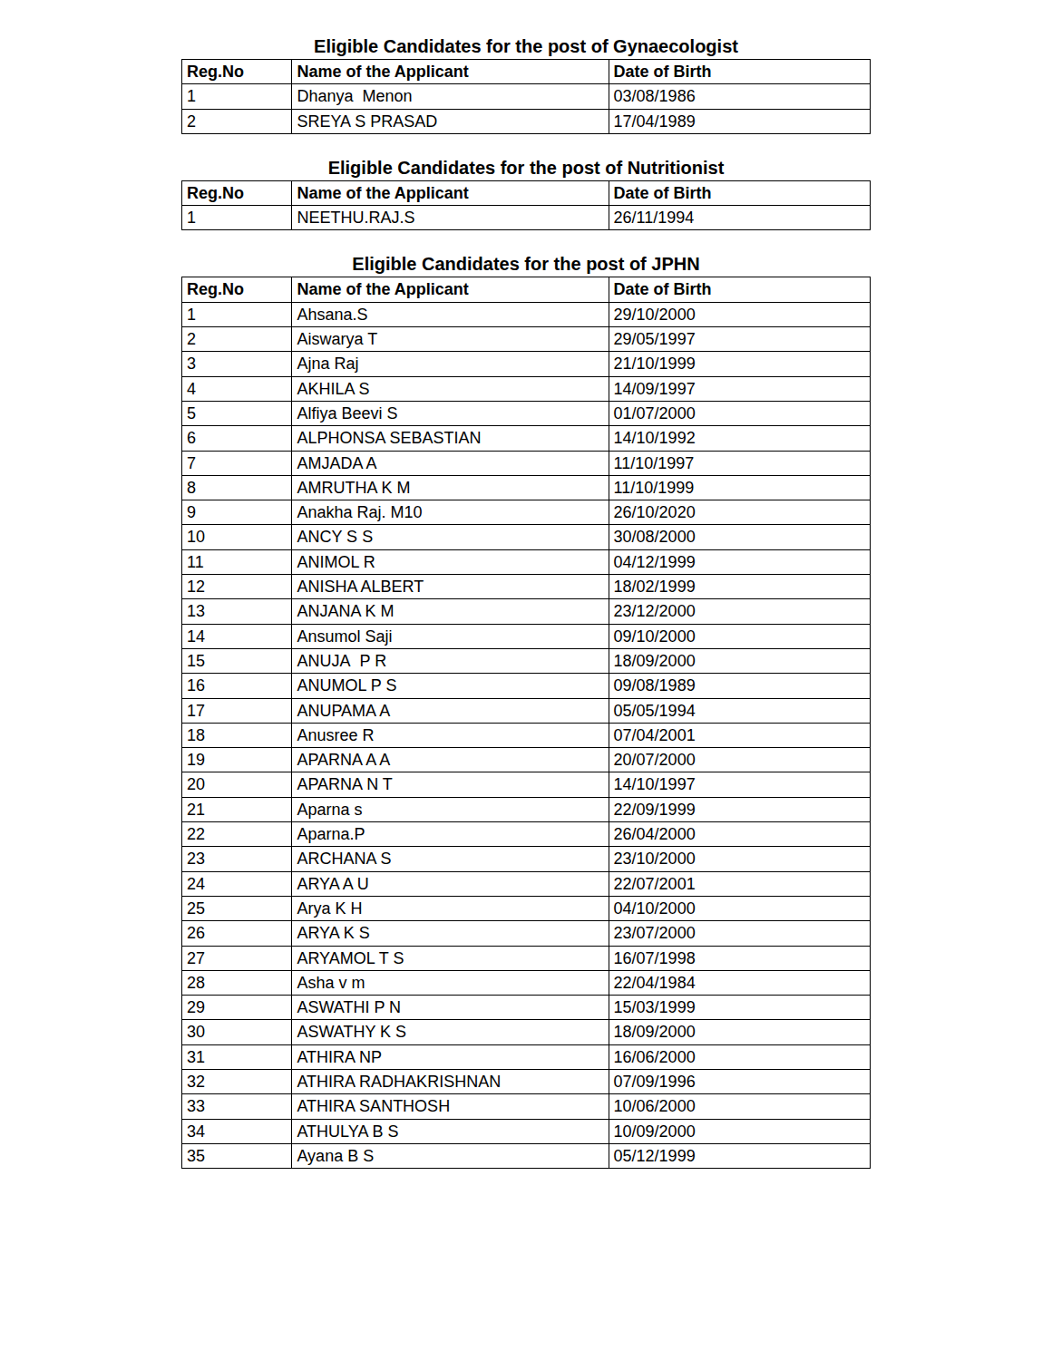Eligible Candidates for the post of Gynaecologist
| Reg.No | Name of the Applicant | Date of Birth |
| --- | --- | --- |
| 1 | Dhanya Menon | 03/08/1986 |
| 2 | SREYA S PRASAD | 17/04/1989 |
Eligible Candidates for the post of Nutritionist
| Reg.No | Name of the Applicant | Date of Birth |
| --- | --- | --- |
| 1 | NEETHU.RAJ.S | 26/11/1994 |
Eligible Candidates for the post of JPHN
| Reg.No | Name of the Applicant | Date of Birth |
| --- | --- | --- |
| 1 | Ahsana.S | 29/10/2000 |
| 2 | Aiswarya T | 29/05/1997 |
| 3 | Ajna Raj | 21/10/1999 |
| 4 | AKHILA S | 14/09/1997 |
| 5 | Alfiya Beevi S | 01/07/2000 |
| 6 | ALPHONSA SEBASTIAN | 14/10/1992 |
| 7 | AMJADA A | 11/10/1997 |
| 8 | AMRUTHA K M | 11/10/1999 |
| 9 | Anakha Raj. M10 | 26/10/2020 |
| 10 | ANCY S S | 30/08/2000 |
| 11 | ANIMOL R | 04/12/1999 |
| 12 | ANISHA ALBERT | 18/02/1999 |
| 13 | ANJANA K M | 23/12/2000 |
| 14 | Ansumol Saji | 09/10/2000 |
| 15 | ANUJA P R | 18/09/2000 |
| 16 | ANUMOL P S | 09/08/1989 |
| 17 | ANUPAMA A | 05/05/1994 |
| 18 | Anusree R | 07/04/2001 |
| 19 | APARNA A A | 20/07/2000 |
| 20 | APARNA N T | 14/10/1997 |
| 21 | Aparna s | 22/09/1999 |
| 22 | Aparna.P | 26/04/2000 |
| 23 | ARCHANA S | 23/10/2000 |
| 24 | ARYA A U | 22/07/2001 |
| 25 | Arya K H | 04/10/2000 |
| 26 | ARYA K S | 23/07/2000 |
| 27 | ARYAMOL T S | 16/07/1998 |
| 28 | Asha v m | 22/04/1984 |
| 29 | ASWATHI P N | 15/03/1999 |
| 30 | ASWATHY K S | 18/09/2000 |
| 31 | ATHIRA NP | 16/06/2000 |
| 32 | ATHIRA RADHAKRISHNAN | 07/09/1996 |
| 33 | ATHIRA SANTHOSH | 10/06/2000 |
| 34 | ATHULYA B S | 10/09/2000 |
| 35 | Ayana B S | 05/12/1999 |